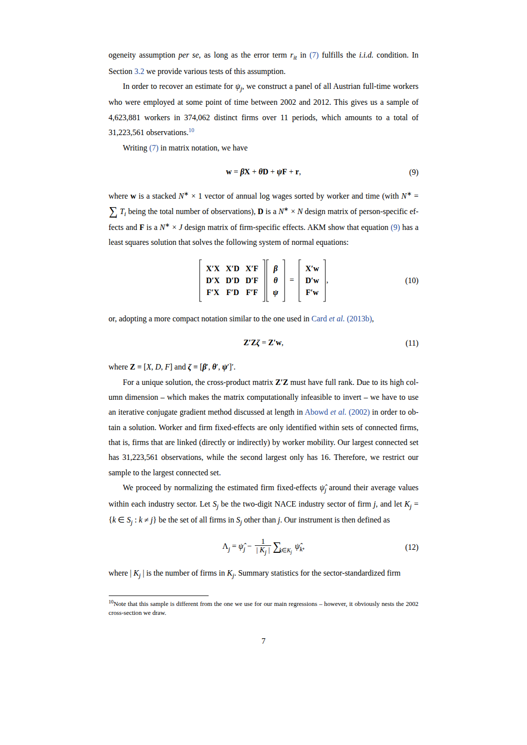ogeneity assumption per se, as long as the error term rit in (7) fulfills the i.i.d. condition. In Section 3.2 we provide various tests of this assumption.
In order to recover an estimate for ψj, we construct a panel of all Austrian full-time workers who were employed at some point of time between 2002 and 2012. This gives us a sample of 4,623,881 workers in 374,062 distinct firms over 11 periods, which amounts to a total of 31,223,561 observations.10
Writing (7) in matrix notation, we have
w = βX + θD + ψF + r,
(9)
where w is a stacked N∗ × 1 vector of annual log wages sorted by worker and time (with N∗ = ∑i Ti being the total number of observations), D is a N∗ × N design matrix of person-specific effects and F is a N∗ × J design matrix of firm-specific effects. AKM show that equation (9) has a least squares solution that solves the following system of normal equations:
| X′X | X′D | X′F |
| D′X | D′D | D′F |
| F′X | F′D | F′F |
| β |
| θ |
| ψ |
=
| X′w |
| D′w |
| F′w |
,
(10)
or, adopting a more compact notation similar to the one used in Card et al. (2013b),
Z′Z ζ = Z′w,
(11)
where Z ≡ [X, D, F] and ζ ≡ [β′, θ′, ψ′]′.
For a unique solution, the cross-product matrix Z′Z must have full rank. Due to its high column dimension – which makes the matrix computationally infeasible to invert – we have to use an iterative conjugate gradient method discussed at length in Abowd et al. (2002) in order to obtain a solution. Worker and firm fixed-effects are only identified within sets of connected firms, that is, firms that are linked (directly or indirectly) by worker mobility. Our largest connected set has 31,223,561 observations, while the second largest only has 16. Therefore, we restrict our sample to the largest connected set.
We proceed by normalizing the estimated firm fixed-effects ψ̂j around their average values within each industry sector. Let Sj be the two-digit NACE industry sector of firm j, and let Kj = {k ∈ Sj : k ≠ j} be the set of all firms in Sj other than j. Our instrument is then defined as
Λj = ψ̂j − 1| Kj |∑k∈Kj ψ̂k,
(12)
where | Kj | is the number of firms in Kj. Summary statistics for the sector-standardized firm
10Note that this sample is different from the one we use for our main regressions – however, it obviously nests the 2002 cross-section we draw.
7